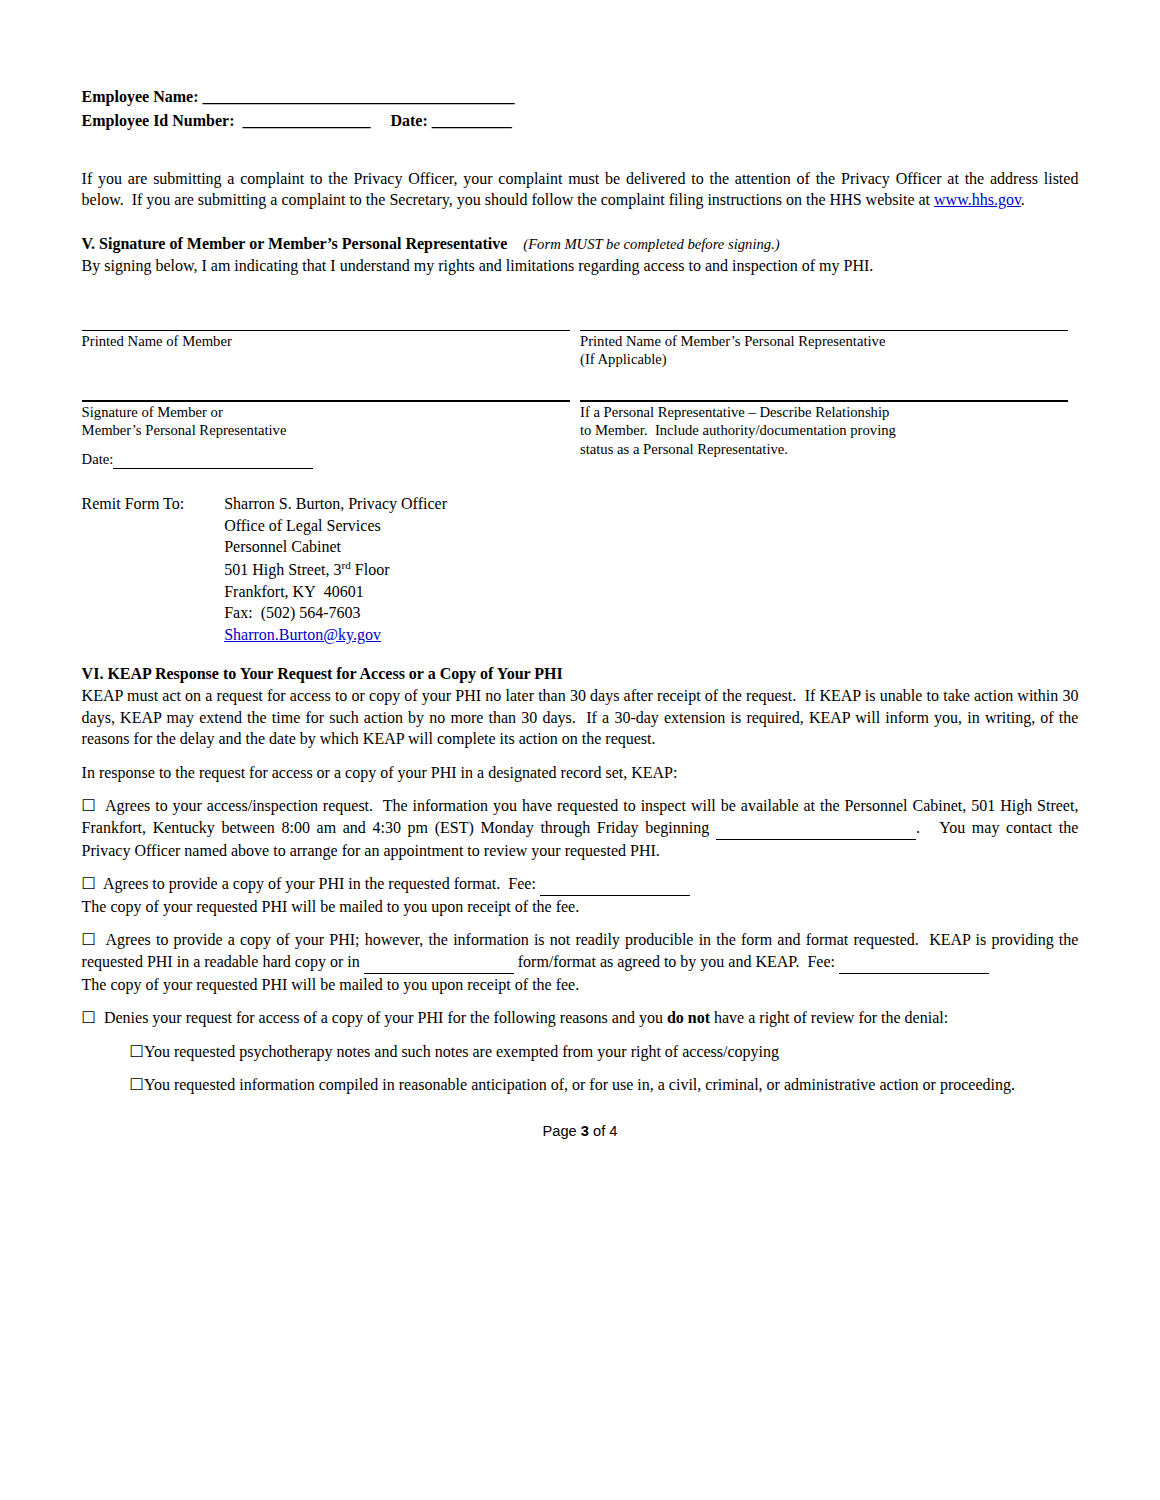Employee Name: _______________________________________
Employee Id Number: ________________ Date: __________
If you are submitting a complaint to the Privacy Officer, your complaint must be delivered to the attention of the Privacy Officer at the address listed below. If you are submitting a complaint to the Secretary, you should follow the complaint filing instructions on the HHS website at www.hhs.gov.
V. Signature of Member or Member’s Personal Representative (Form MUST be completed before signing.)
By signing below, I am indicating that I understand my rights and limitations regarding access to and inspection of my PHI.
| Printed Name of Member | Printed Name of Member’s Personal Representative (If Applicable) |
| Signature of Member or Member’s Personal Representative Date: | If a Personal Representative – Describe Relationship to Member. Include authority/documentation proving status as a Personal Representative. |
Remit Form To:
Sharron S. Burton, Privacy Officer
Office of Legal Services
Personnel Cabinet
501 High Street, 3rd Floor
Frankfort, KY 40601
Fax: (502) 564-7603
Sharron.Burton@ky.gov
VI. KEAP Response to Your Request for Access or a Copy of Your PHI
KEAP must act on a request for access to or copy of your PHI no later than 30 days after receipt of the request. If KEAP is unable to take action within 30 days, KEAP may extend the time for such action by no more than 30 days. If a 30-day extension is required, KEAP will inform you, in writing, of the reasons for the delay and the date by which KEAP will complete its action on the request.
In response to the request for access or a copy of your PHI in a designated record set, KEAP:
☐ Agrees to your access/inspection request. The information you have requested to inspect will be available at the Personnel Cabinet, 501 High Street, Frankfort, Kentucky between 8:00 am and 4:30 pm (EST) Monday through Friday beginning . You may contact the Privacy Officer named above to arrange for an appointment to review your requested PHI.
☐ Agrees to provide a copy of your PHI in the requested format. Fee:
The copy of your requested PHI will be mailed to you upon receipt of the fee.
☐ Agrees to provide a copy of your PHI; however, the information is not readily producible in the form and format requested. KEAP is providing the requested PHI in a readable hard copy or in form/format as agreed to by you and KEAP. Fee:
The copy of your requested PHI will be mailed to you upon receipt of the fee.
☐ Denies your request for access of a copy of your PHI for the following reasons and you do not have a right of review for the denial:
☐You requested psychotherapy notes and such notes are exempted from your right of access/copying
☐You requested information compiled in reasonable anticipation of, or for use in, a civil, criminal, or administrative action or proceeding.
Page 3 of 4